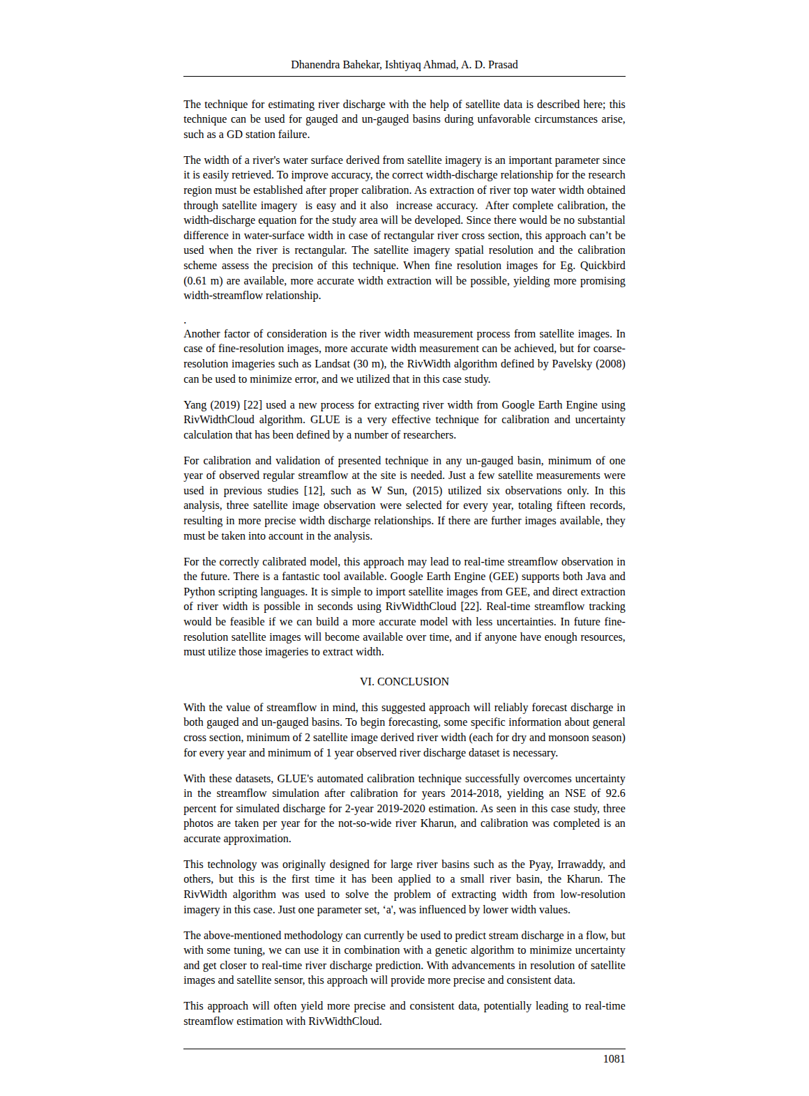Dhanendra Bahekar, Ishtiyaq Ahmad, A. D. Prasad
The technique for estimating river discharge with the help of satellite data is described here; this technique can be used for gauged and un-gauged basins during unfavorable circumstances arise, such as a GD station failure.
The width of a river's water surface derived from satellite imagery is an important parameter since it is easily retrieved. To improve accuracy, the correct width-discharge relationship for the research region must be established after proper calibration. As extraction of river top water width obtained through satellite imagery is easy and it also increase accuracy. After complete calibration, the width-discharge equation for the study area will be developed. Since there would be no substantial difference in water-surface width in case of rectangular river cross section, this approach can’t be used when the river is rectangular. The satellite imagery spatial resolution and the calibration scheme assess the precision of this technique. When fine resolution images for Eg. Quickbird (0.61 m) are available, more accurate width extraction will be possible, yielding more promising width-streamflow relationship.
.
Another factor of consideration is the river width measurement process from satellite images. In case of fine-resolution images, more accurate width measurement can be achieved, but for coarse-resolution imageries such as Landsat (30 m), the RivWidth algorithm defined by Pavelsky (2008) can be used to minimize error, and we utilized that in this case study.
Yang (2019) [22] used a new process for extracting river width from Google Earth Engine using RivWidthCloud algorithm. GLUE is a very effective technique for calibration and uncertainty calculation that has been defined by a number of researchers.
For calibration and validation of presented technique in any un-gauged basin, minimum of one year of observed regular streamflow at the site is needed. Just a few satellite measurements were used in previous studies [12], such as W Sun, (2015) utilized six observations only. In this analysis, three satellite image observation were selected for every year, totaling fifteen records, resulting in more precise width discharge relationships. If there are further images available, they must be taken into account in the analysis.
For the correctly calibrated model, this approach may lead to real-time streamflow observation in the future. There is a fantastic tool available. Google Earth Engine (GEE) supports both Java and Python scripting languages. It is simple to import satellite images from GEE, and direct extraction of river width is possible in seconds using RivWidthCloud [22]. Real-time streamflow tracking would be feasible if we can build a more accurate model with less uncertainties. In future fine-resolution satellite images will become available over time, and if anyone have enough resources, must utilize those imageries to extract width.
VI. CONCLUSION
With the value of streamflow in mind, this suggested approach will reliably forecast discharge in both gauged and un-gauged basins. To begin forecasting, some specific information about general cross section, minimum of 2 satellite image derived river width (each for dry and monsoon season) for every year and minimum of 1 year observed river discharge dataset is necessary.
With these datasets, GLUE's automated calibration technique successfully overcomes uncertainty in the streamflow simulation after calibration for years 2014-2018, yielding an NSE of 92.6 percent for simulated discharge for 2-year 2019-2020 estimation. As seen in this case study, three photos are taken per year for the not-so-wide river Kharun, and calibration was completed is an accurate approximation.
This technology was originally designed for large river basins such as the Pyay, Irrawaddy, and others, but this is the first time it has been applied to a small river basin, the Kharun. The RivWidth algorithm was used to solve the problem of extracting width from low-resolution imagery in this case. Just one parameter set, ‘a', was influenced by lower width values.
The above-mentioned methodology can currently be used to predict stream discharge in a flow, but with some tuning, we can use it in combination with a genetic algorithm to minimize uncertainty and get closer to real-time river discharge prediction. With advancements in resolution of satellite images and satellite sensor, this approach will provide more precise and consistent data.
This approach will often yield more precise and consistent data, potentially leading to real-time streamflow estimation with RivWidthCloud.
1081